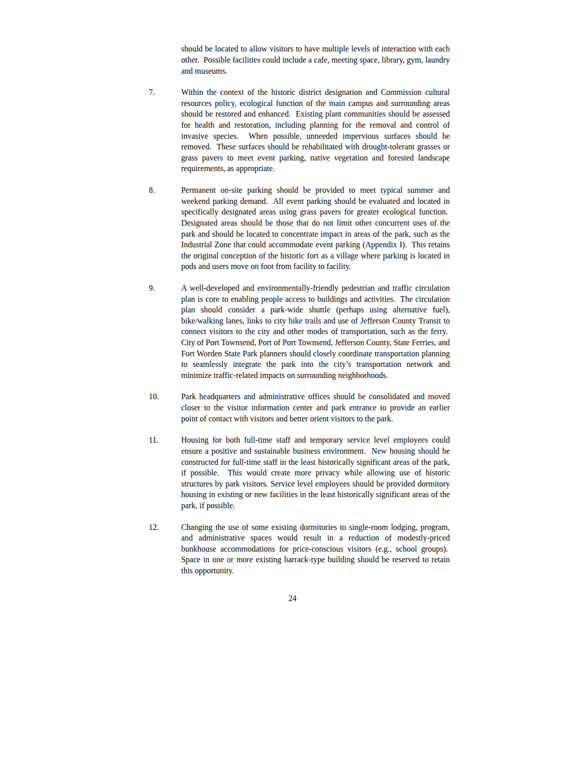should be located to allow visitors to have multiple levels of interaction with each other. Possible facilities could include a cafe, meeting space, library, gym, laundry and museums.
7. Within the context of the historic district designation and Commission cultural resources policy, ecological function of the main campus and surrounding areas should be restored and enhanced. Existing plant communities should be assessed for health and restoration, including planning for the removal and control of invasive species. When possible, unneeded impervious surfaces should be removed. These surfaces should be rehabilitated with drought-tolerant grasses or grass pavers to meet event parking, native vegetation and forested landscape requirements, as appropriate.
8. Permanent on-site parking should be provided to meet typical summer and weekend parking demand. All event parking should be evaluated and located in specifically designated areas using grass pavers for greater ecological function. Designated areas should be those that do not limit other concurrent uses of the park and should be located to concentrate impact in areas of the park, such as the Industrial Zone that could accommodate event parking (Appendix I). This retains the original conception of the historic fort as a village where parking is located in pods and users move on foot from facility to facility.
9. A well-developed and environmentally-friendly pedestrian and traffic circulation plan is core to enabling people access to buildings and activities. The circulation plan should consider a park-wide shuttle (perhaps using alternative fuel), bike/walking lanes, links to city bike trails and use of Jefferson County Transit to connect visitors to the city and other modes of transportation, such as the ferry. City of Port Townsend, Port of Port Townsend, Jefferson County, State Ferries, and Fort Worden State Park planners should closely coordinate transportation planning to seamlessly integrate the park into the city’s transportation network and minimize traffic-related impacts on surrounding neighborhoods.
10. Park headquarters and administrative offices should be consolidated and moved closer to the visitor information center and park entrance to provide an earlier point of contact with visitors and better orient visitors to the park.
11. Housing for both full-time staff and temporary service level employees could ensure a positive and sustainable business environment. New housing should be constructed for full-time staff in the least historically significant areas of the park, if possible. This would create more privacy while allowing use of historic structures by park visitors. Service level employees should be provided dormitory housing in existing or new facilities in the least historically significant areas of the park, if possible.
12. Changing the use of some existing dormitories to single-room lodging, program, and administrative spaces would result in a reduction of modestly-priced bunkhouse accommodations for price-conscious visitors (e.g., school groups). Space in one or more existing barrack-type building should be reserved to retain this opportunity.
24